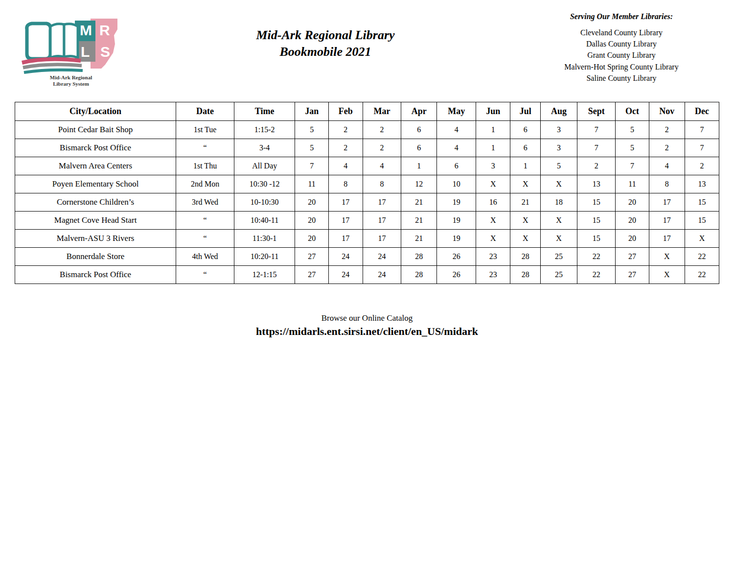M R L S
Mid-Ark Regional
Library System
Mid-Ark Regional Library
Bookmobile 2021
Serving Our Member Libraries:
Cleveland County Library
Dallas County Library
Grant County Library
Malvern-Hot Spring County Library
Saline County Library
| City/Location | Date | Time | Jan | Feb | Mar | Apr | May | Jun | Jul | Aug | Sept | Oct | Nov | Dec |
| --- | --- | --- | --- | --- | --- | --- | --- | --- | --- | --- | --- | --- | --- | --- |
| Point Cedar Bait Shop | 1st Tue | 1:15-2 | 5 | 2 | 2 | 6 | 4 | 1 | 6 | 3 | 7 | 5 | 2 | 7 |
| Bismarck Post Office | “ | 3-4 | 5 | 2 | 2 | 6 | 4 | 1 | 6 | 3 | 7 | 5 | 2 | 7 |
| Malvern Area Centers | 1st Thu | All Day | 7 | 4 | 4 | 1 | 6 | 3 | 1 | 5 | 2 | 7 | 4 | 2 |
| Poyen Elementary School | 2nd Mon | 10:30 -12 | 11 | 8 | 8 | 12 | 10 | X | X | X | 13 | 11 | 8 | 13 |
| Cornerstone Children’s | 3rd Wed | 10-10:30 | 20 | 17 | 17 | 21 | 19 | 16 | 21 | 18 | 15 | 20 | 17 | 15 |
| Magnet Cove Head Start | “ | 10:40-11 | 20 | 17 | 17 | 21 | 19 | X | X | X | 15 | 20 | 17 | 15 |
| Malvern-ASU 3 Rivers | “ | 11:30-1 | 20 | 17 | 17 | 21 | 19 | X | X | X | 15 | 20 | 17 | X |
| Bonnerdale Store | 4th Wed | 10:20-11 | 27 | 24 | 24 | 28 | 26 | 23 | 28 | 25 | 22 | 27 | X | 22 |
| Bismarck Post Office | “ | 12-1:15 | 27 | 24 | 24 | 28 | 26 | 23 | 28 | 25 | 22 | 27 | X | 22 |
Browse our Online Catalog
https://midarls.ent.sirsi.net/client/en_US/midark